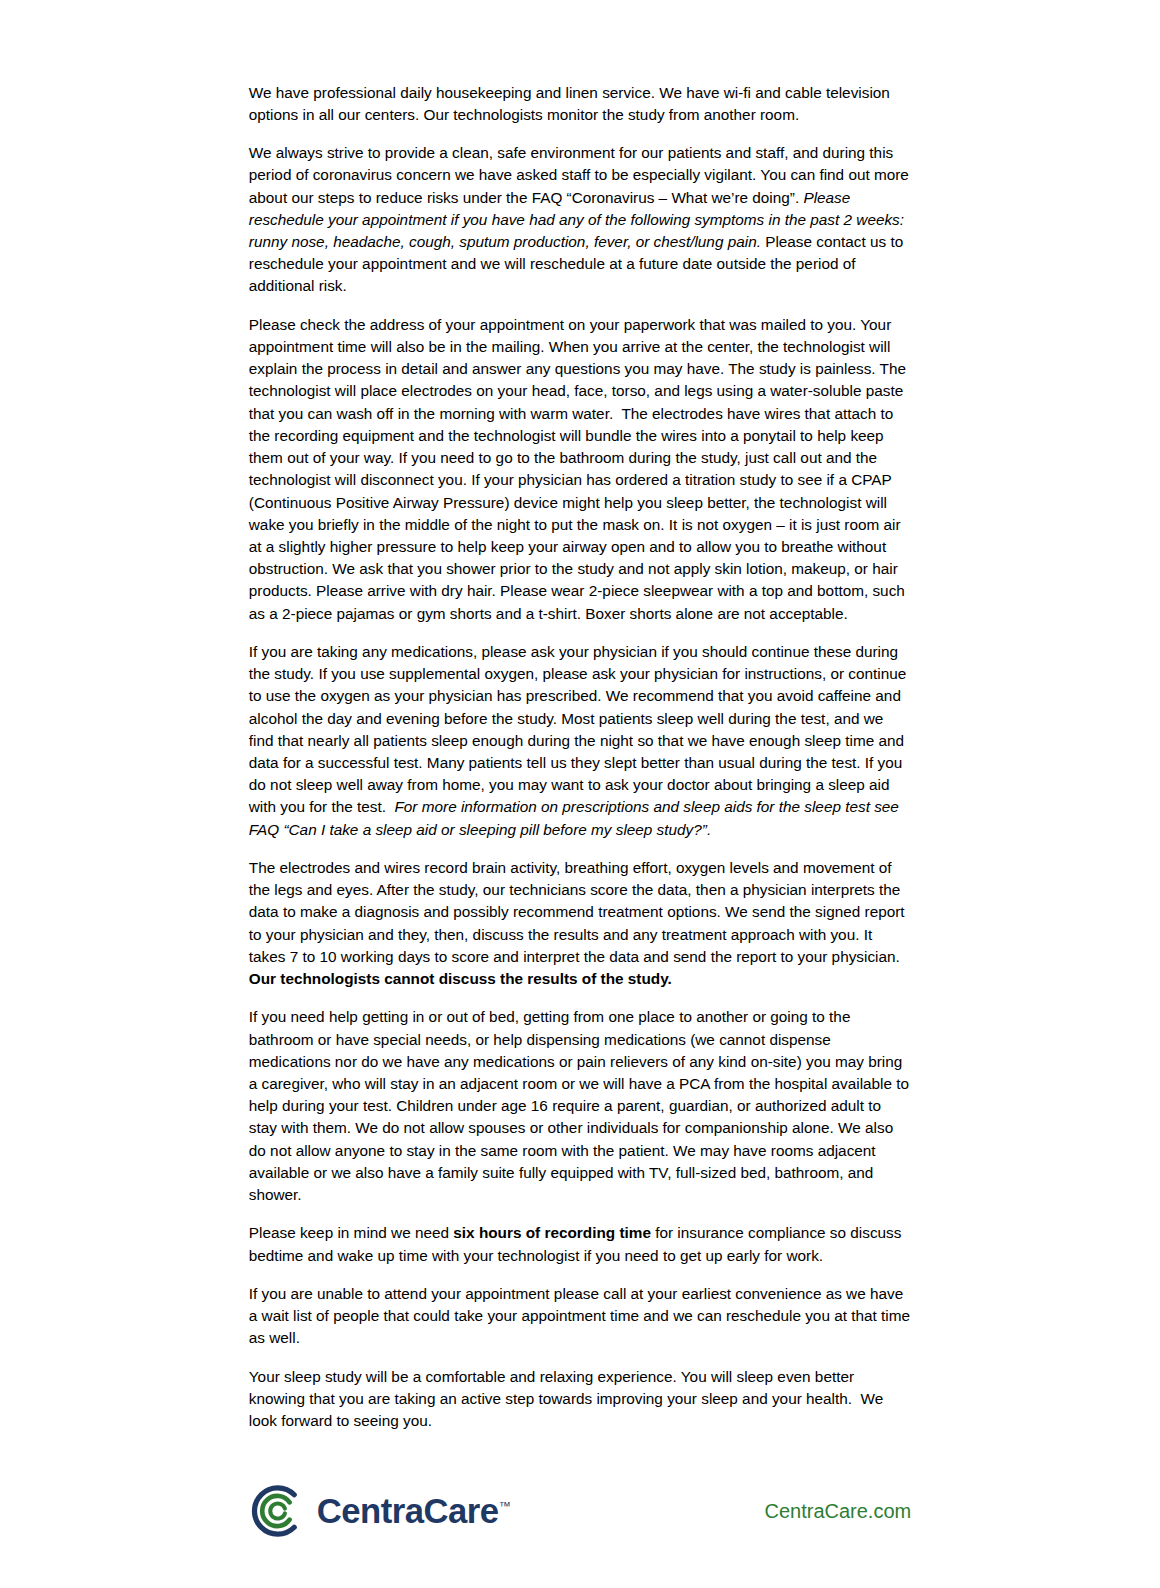We have professional daily housekeeping and linen service. We have wi-fi and cable television options in all our centers. Our technologists monitor the study from another room.
We always strive to provide a clean, safe environment for our patients and staff, and during this period of coronavirus concern we have asked staff to be especially vigilant. You can find out more about our steps to reduce risks under the FAQ “Coronavirus – What we’re doing”. Please reschedule your appointment if you have had any of the following symptoms in the past 2 weeks: runny nose, headache, cough, sputum production, fever, or chest/lung pain. Please contact us to reschedule your appointment and we will reschedule at a future date outside the period of additional risk.
Please check the address of your appointment on your paperwork that was mailed to you. Your appointment time will also be in the mailing. When you arrive at the center, the technologist will explain the process in detail and answer any questions you may have. The study is painless. The technologist will place electrodes on your head, face, torso, and legs using a water-soluble paste that you can wash off in the morning with warm water. The electrodes have wires that attach to the recording equipment and the technologist will bundle the wires into a ponytail to help keep them out of your way. If you need to go to the bathroom during the study, just call out and the technologist will disconnect you. If your physician has ordered a titration study to see if a CPAP (Continuous Positive Airway Pressure) device might help you sleep better, the technologist will wake you briefly in the middle of the night to put the mask on. It is not oxygen – it is just room air at a slightly higher pressure to help keep your airway open and to allow you to breathe without obstruction. We ask that you shower prior to the study and not apply skin lotion, makeup, or hair products. Please arrive with dry hair. Please wear 2-piece sleepwear with a top and bottom, such as a 2-piece pajamas or gym shorts and a t-shirt. Boxer shorts alone are not acceptable.
If you are taking any medications, please ask your physician if you should continue these during the study. If you use supplemental oxygen, please ask your physician for instructions, or continue to use the oxygen as your physician has prescribed. We recommend that you avoid caffeine and alcohol the day and evening before the study. Most patients sleep well during the test, and we find that nearly all patients sleep enough during the night so that we have enough sleep time and data for a successful test. Many patients tell us they slept better than usual during the test. If you do not sleep well away from home, you may want to ask your doctor about bringing a sleep aid with you for the test. For more information on prescriptions and sleep aids for the sleep test see FAQ “Can I take a sleep aid or sleeping pill before my sleep study?”.
The electrodes and wires record brain activity, breathing effort, oxygen levels and movement of the legs and eyes. After the study, our technicians score the data, then a physician interprets the data to make a diagnosis and possibly recommend treatment options. We send the signed report to your physician and they, then, discuss the results and any treatment approach with you. It takes 7 to 10 working days to score and interpret the data and send the report to your physician. Our technologists cannot discuss the results of the study.
If you need help getting in or out of bed, getting from one place to another or going to the bathroom or have special needs, or help dispensing medications (we cannot dispense medications nor do we have any medications or pain relievers of any kind on-site) you may bring a caregiver, who will stay in an adjacent room or we will have a PCA from the hospital available to help during your test. Children under age 16 require a parent, guardian, or authorized adult to stay with them. We do not allow spouses or other individuals for companionship alone. We also do not allow anyone to stay in the same room with the patient. We may have rooms adjacent available or we also have a family suite fully equipped with TV, full-sized bed, bathroom, and shower.
Please keep in mind we need six hours of recording time for insurance compliance so discuss bedtime and wake up time with your technologist if you need to get up early for work.
If you are unable to attend your appointment please call at your earliest convenience as we have a wait list of people that could take your appointment time and we can reschedule you at that time as well.
Your sleep study will be a comfortable and relaxing experience. You will sleep even better knowing that you are taking an active step towards improving your sleep and your health. We look forward to seeing you.
CentraCare™
CentraCare.com